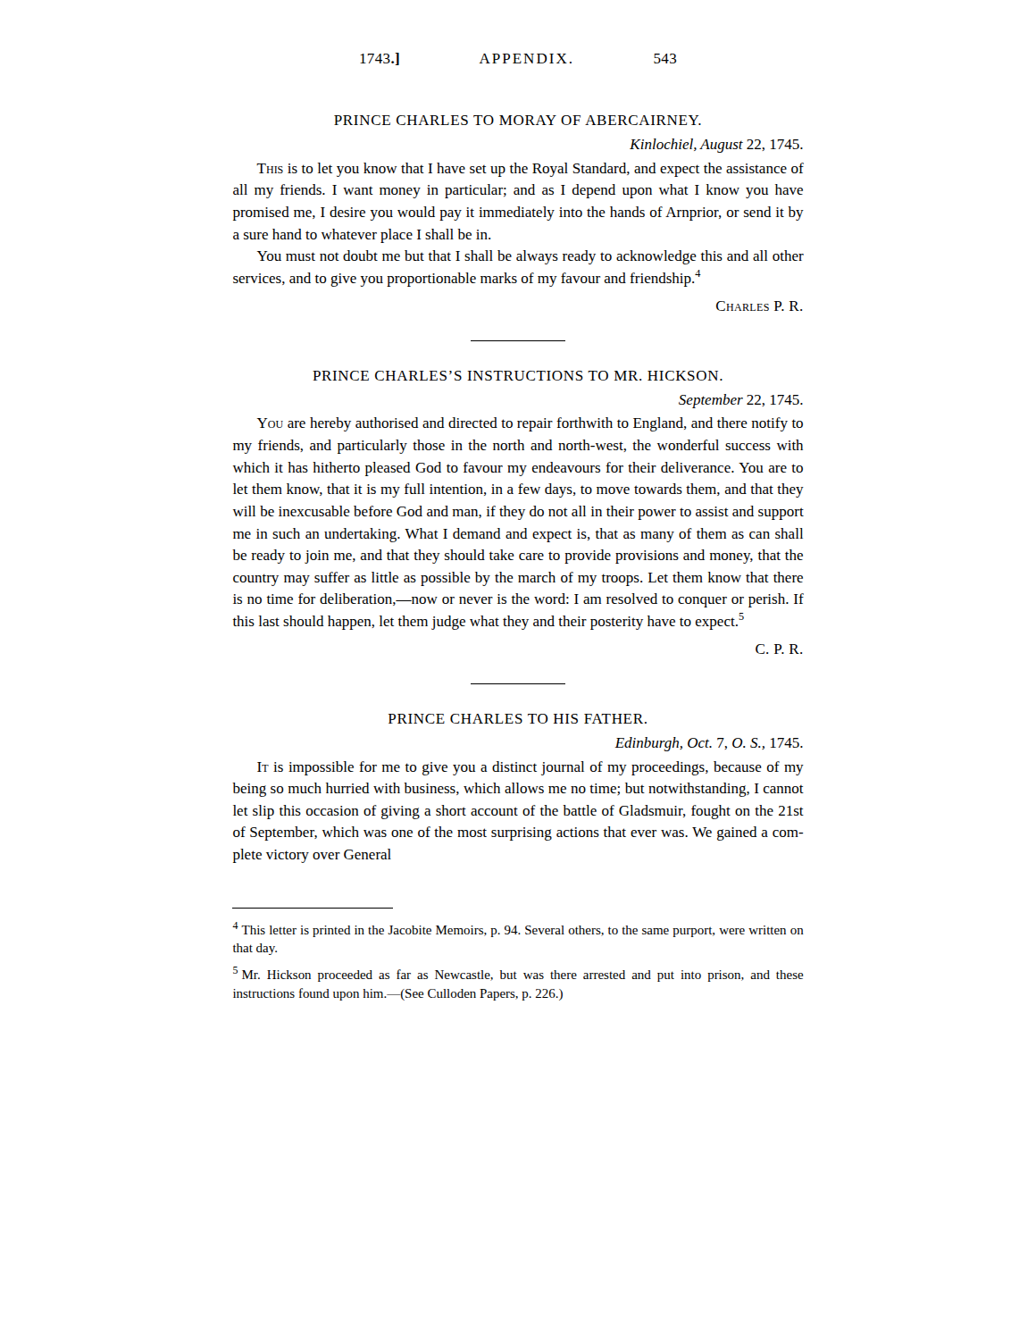1743.] APPENDIX. 543
PRINCE CHARLES TO MORAY OF ABERCAIRNEY.
Kinlochiel, August 22, 1745.
This is to let you know that I have set up the Royal Standard, and expect the assistance of all my friends. I want money in particular; and as I depend upon what I know you have promised me, I desire you would pay it immediately into the hands of Arnprior, or send it by a sure hand to whatever place I shall be in.
You must not doubt me but that I shall be always ready to acknowledge this and all other services, and to give you proportionable marks of my favour and friendship.4
Charles P. R.
PRINCE CHARLES’S INSTRUCTIONS TO MR. HICKSON.
September 22, 1745.
You are hereby authorised and directed to repair forthwith to England, and there notify to my friends, and particularly those in the north and north-west, the wonderful success with which it has hitherto pleased God to favour my endeavours for their deliverance. You are to let them know, that it is my full intention, in a few days, to move towards them, and that they will be inexcusable before God and man, if they do not all in their power to assist and support me in such an undertaking. What I demand and expect is, that as many of them as can shall be ready to join me, and that they should take care to provide provisions and money, that the country may suffer as little as possible by the march of my troops. Let them know that there is no time for deliberation,—now or never is the word: I am resolved to conquer or perish. If this last should happen, let them judge what they and their posterity have to expect.5
C. P. R.
PRINCE CHARLES TO HIS FATHER.
Edinburgh, Oct. 7, O. S., 1745.
It is impossible for me to give you a distinct journal of my proceedings, because of my being so much hurried with business, which allows me no time; but notwithstanding, I cannot let slip this occasion of giving a short account of the battle of Gladsmuir, fought on the 21st of September, which was one of the most surprising actions that ever was. We gained a complete victory over General
4 This letter is printed in the Jacobite Memoirs, p. 94. Several others, to the same purport, were written on that day.
5 Mr. Hickson proceeded as far as Newcastle, but was there arrested and put into prison, and these instructions found upon him.—(See Culloden Papers, p. 226.)